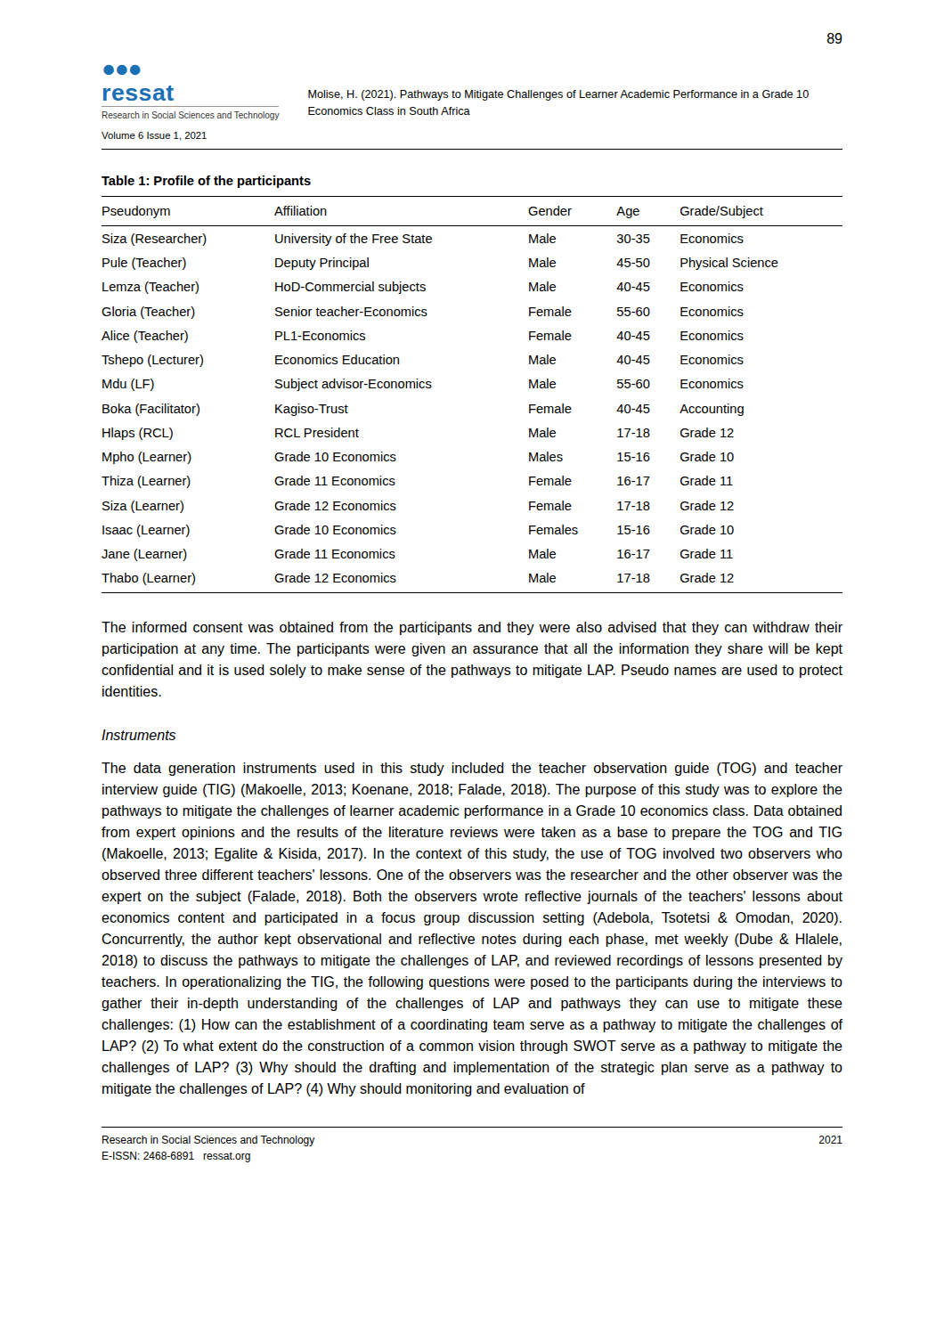89
●●●
ressat
Research in Social Sciences and Technology
Volume 6 Issue 1, 2021
Molise, H. (2021). Pathways to Mitigate Challenges of Learner Academic Performance in a Grade 10 Economics Class in South Africa
Table 1: Profile of the participants
| Pseudonym | Affiliation | Gender | Age | Grade/Subject |
| --- | --- | --- | --- | --- |
| Siza (Researcher) | University of the Free State | Male | 30-35 | Economics |
| Pule (Teacher) | Deputy Principal | Male | 45-50 | Physical Science |
| Lemza (Teacher) | HoD-Commercial subjects | Male | 40-45 | Economics |
| Gloria (Teacher) | Senior teacher-Economics | Female | 55-60 | Economics |
| Alice (Teacher) | PL1-Economics | Female | 40-45 | Economics |
| Tshepo (Lecturer) | Economics Education | Male | 40-45 | Economics |
| Mdu (LF) | Subject advisor-Economics | Male | 55-60 | Economics |
| Boka (Facilitator) | Kagiso-Trust | Female | 40-45 | Accounting |
| Hlaps (RCL) | RCL President | Male | 17-18 | Grade 12 |
| Mpho (Learner) | Grade 10 Economics | Males | 15-16 | Grade 10 |
| Thiza (Learner) | Grade 11 Economics | Female | 16-17 | Grade 11 |
| Siza (Learner) | Grade 12 Economics | Female | 17-18 | Grade 12 |
| Isaac (Learner) | Grade 10 Economics | Females | 15-16 | Grade 10 |
| Jane (Learner) | Grade 11 Economics | Male | 16-17 | Grade 11 |
| Thabo (Learner) | Grade 12 Economics | Male | 17-18 | Grade 12 |
The informed consent was obtained from the participants and they were also advised that they can withdraw their participation at any time. The participants were given an assurance that all the information they share will be kept confidential and it is used solely to make sense of the pathways to mitigate LAP. Pseudo names are used to protect identities.
Instruments
The data generation instruments used in this study included the teacher observation guide (TOG) and teacher interview guide (TIG) (Makoelle, 2013; Koenane, 2018; Falade, 2018). The purpose of this study was to explore the pathways to mitigate the challenges of learner academic performance in a Grade 10 economics class. Data obtained from expert opinions and the results of the literature reviews were taken as a base to prepare the TOG and TIG (Makoelle, 2013; Egalite & Kisida, 2017). In the context of this study, the use of TOG involved two observers who observed three different teachers' lessons. One of the observers was the researcher and the other observer was the expert on the subject (Falade, 2018). Both the observers wrote reflective journals of the teachers' lessons about economics content and participated in a focus group discussion setting (Adebola, Tsotetsi & Omodan, 2020). Concurrently, the author kept observational and reflective notes during each phase, met weekly (Dube & Hlalele, 2018) to discuss the pathways to mitigate the challenges of LAP, and reviewed recordings of lessons presented by teachers. In operationalizing the TIG, the following questions were posed to the participants during the interviews to gather their in-depth understanding of the challenges of LAP and pathways they can use to mitigate these challenges: (1) How can the establishment of a coordinating team serve as a pathway to mitigate the challenges of LAP? (2) To what extent do the construction of a common vision through SWOT serve as a pathway to mitigate the challenges of LAP? (3) Why should the drafting and implementation of the strategic plan serve as a pathway to mitigate the challenges of LAP? (4) Why should monitoring and evaluation of
Research in Social Sciences and Technology
E-ISSN: 2468-6891 ressat.org
2021